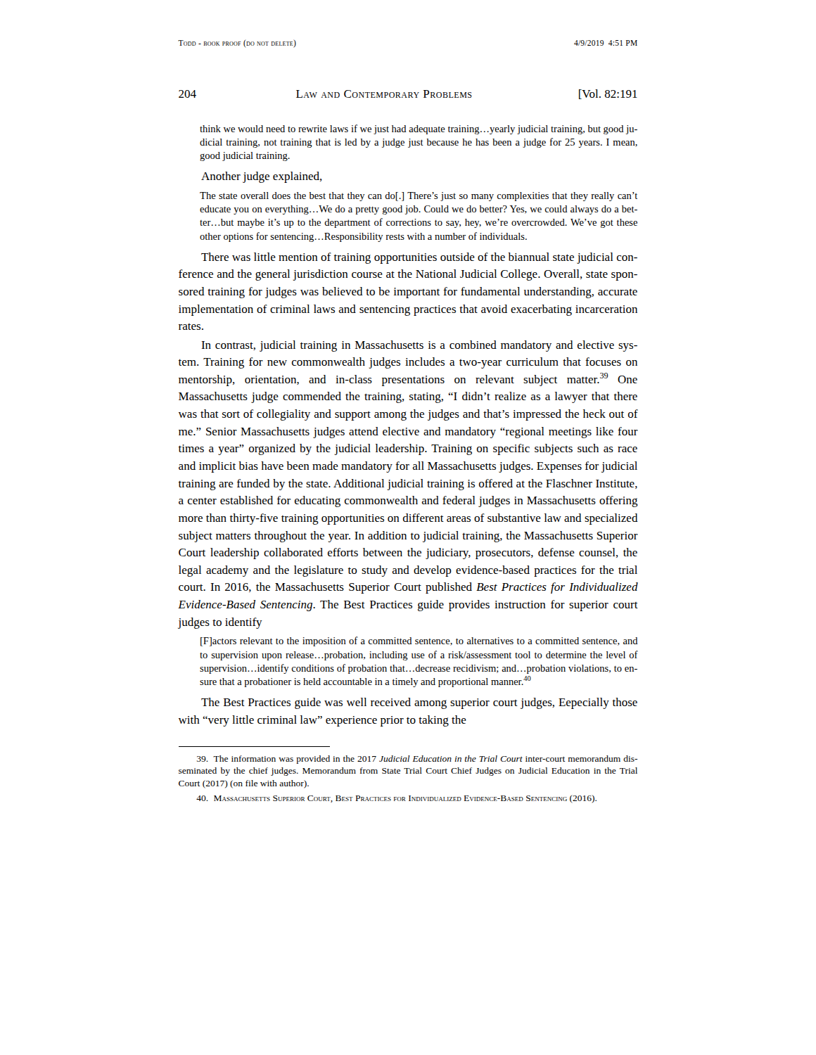Todd - Book Proof (Do Not Delete) 4/9/2019 4:51 PM
204 Law and Contemporary Problems [Vol. 82:191
think we would need to rewrite laws if we just had adequate training…yearly judicial training, but good judicial training, not training that is led by a judge just because he has been a judge for 25 years. I mean, good judicial training.
Another judge explained,
The state overall does the best that they can do[.] There’s just so many complexities that they really can’t educate you on everything…We do a pretty good job. Could we do better? Yes, we could always do a better…but maybe it’s up to the department of corrections to say, hey, we’re overcrowded. We’ve got these other options for sentencing…Responsibility rests with a number of individuals.
There was little mention of training opportunities outside of the biannual state judicial conference and the general jurisdiction course at the National Judicial College. Overall, state sponsored training for judges was believed to be important for fundamental understanding, accurate implementation of criminal laws and sentencing practices that avoid exacerbating incarceration rates.
In contrast, judicial training in Massachusetts is a combined mandatory and elective system. Training for new commonwealth judges includes a two-year curriculum that focuses on mentorship, orientation, and in-class presentations on relevant subject matter.39 One Massachusetts judge commended the training, stating, “I didn’t realize as a lawyer that there was that sort of collegiality and support among the judges and that’s impressed the heck out of me.” Senior Massachusetts judges attend elective and mandatory “regional meetings like four times a year” organized by the judicial leadership. Training on specific subjects such as race and implicit bias have been made mandatory for all Massachusetts judges. Expenses for judicial training are funded by the state. Additional judicial training is offered at the Flaschner Institute, a center established for educating commonwealth and federal judges in Massachusetts offering more than thirty-five training opportunities on different areas of substantive law and specialized subject matters throughout the year. In addition to judicial training, the Massachusetts Superior Court leadership collaborated efforts between the judiciary, prosecutors, defense counsel, the legal academy and the legislature to study and develop evidence-based practices for the trial court. In 2016, the Massachusetts Superior Court published Best Practices for Individualized Evidence-Based Sentencing. The Best Practices guide provides instruction for superior court judges to identify
[F]actors relevant to the imposition of a committed sentence, to alternatives to a committed sentence, and to supervision upon release…probation, including use of a risk/assessment tool to determine the level of supervision…identify conditions of probation that…decrease recidivism; and…probation violations, to ensure that a probationer is held accountable in a timely and proportional manner.40
The Best Practices guide was well received among superior court judges, Eepecially those with “very little criminal law” experience prior to taking the
39. The information was provided in the 2017 Judicial Education in the Trial Court inter-court memorandum disseminated by the chief judges. Memorandum from State Trial Court Chief Judges on Judicial Education in the Trial Court (2017) (on file with author).
40. Massachusetts Superior Court, Best Practices for Individualized Evidence-Based Sentencing (2016).